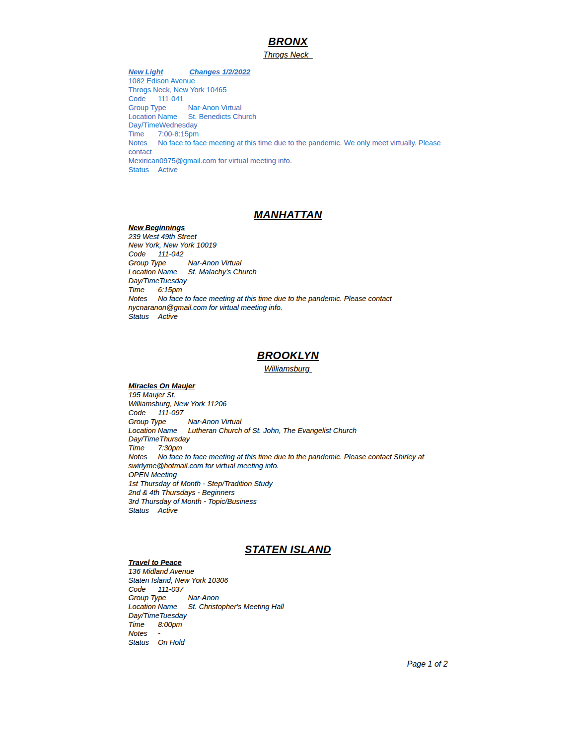BRONX
Throgs Neck
New Light Changes 1/2/2022
1082 Edison Avenue
Throgs Neck, New York 10465
Code111-041
Group Type Nar-Anon Virtual
Location Name St. Benedicts Church
Day/Time Wednesday
Time7:00-8:15pm
Notes No face to face meeting at this time due to the pandemic. We only meet virtually. Please contact
Mexirican0975@gmail.com for virtual meeting info.
Status Active
MANHATTAN
New Beginnings
239 West 49th Street
New York, New York 10019
Code111-042
Group Type Nar-Anon Virtual
Location Name St. Malachy’s Church
Day/Time Tuesday
Time6:15pm
Notes No face to face meeting at this time due to the pandemic. Please contact nycnaranon@gmail.com for virtual meeting info.
Status Active
BROOKLYN
Williamsburg
Miracles On Maujer
195 Maujer St.
Williamsburg, New York 11206
Code111-097
Group Type Nar-Anon Virtual
Location Name Lutheran Church of St. John, The Evangelist Church
Day/Time Thursday
Time7:30pm
Notes No face to face meeting at this time due to the pandemic. Please contact Shirley at swirlyme@hotmail.com for virtual meeting info.
OPEN Meeting
1st Thursday of Month - Step/Tradition Study
2nd & 4th Thursdays - Beginners
3rd Thursday of Month - Topic/Business
Status Active
STATEN ISLAND
Travel to Peace
136 Midland Avenue
Staten Island, New York 10306
Code111-037
Group Type Nar-Anon
Location Name St. Christopher's Meeting Hall
Day/Time Tuesday
Time8:00pm
Notes-
Status On Hold
Page 1 of 2